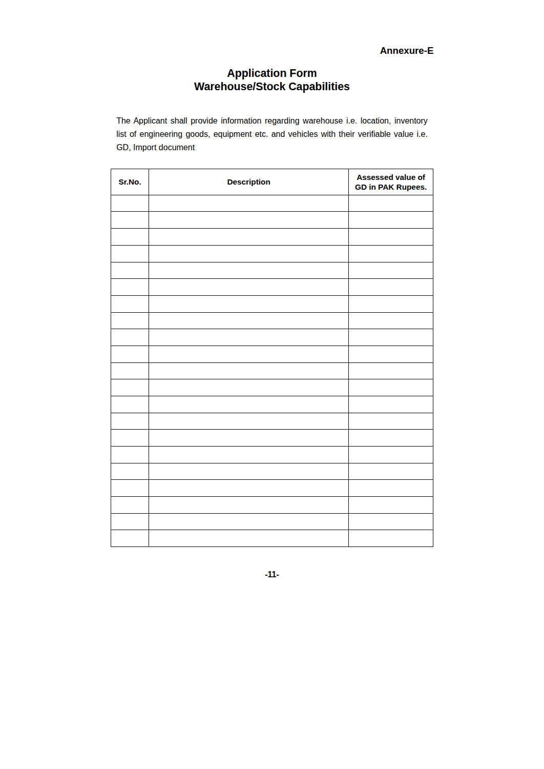Annexure-E
Application Form Warehouse/Stock Capabilities
The Applicant shall provide information regarding warehouse i.e. location, inventory list of engineering goods, equipment etc. and vehicles with their verifiable value i.e. GD, Import document
| Sr.No. | Description | Assessed value of GD in PAK Rupees. |
| --- | --- | --- |
-11-